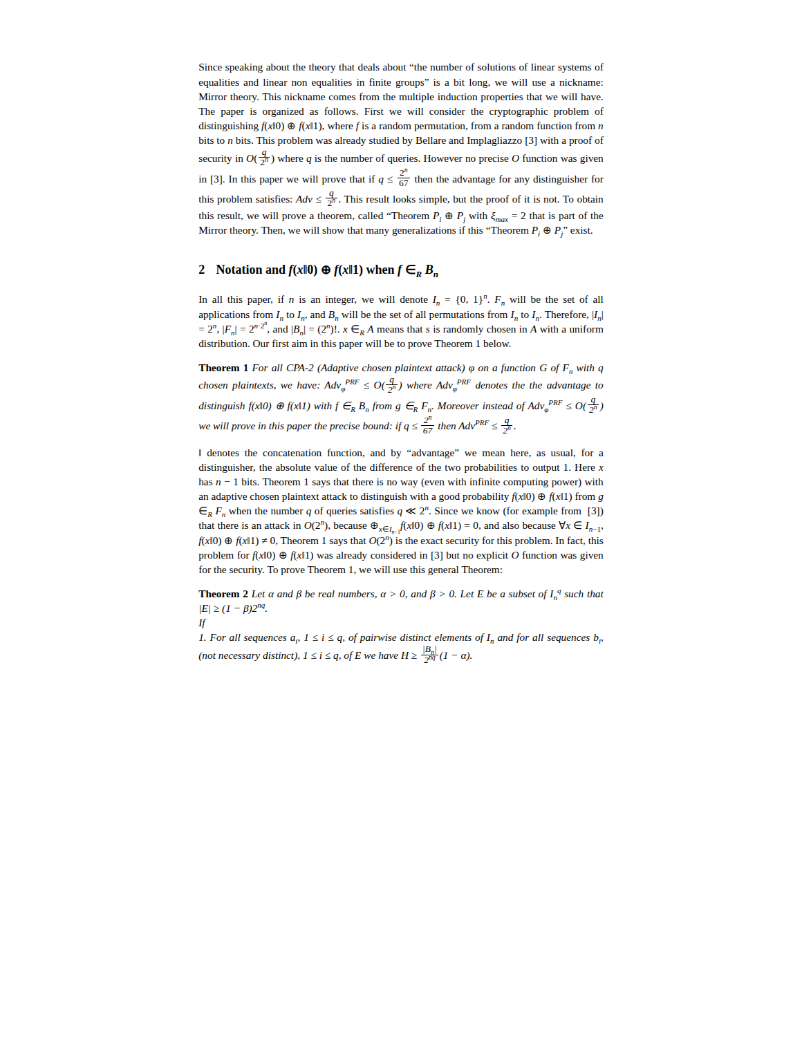Since speaking about the theory that deals about “the number of solutions of linear systems of equalities and linear non equalities in finite groups” is a bit long, we will use a nickname: Mirror theory. This nickname comes from the multiple induction properties that we will have. The paper is organized as follows. First we will consider the cryptographic problem of distinguishing f(x‖0) ⊕ f(x‖1), where f is a random permutation, from a random function from n bits to n bits. This problem was already studied by Bellare and Implagliazzo [3] with a proof of security in O(q 2n) where q is the number of queries. However no precise O function was given in [3]. In this paper we will prove that if q ≤ 2n 67 then the advantage for any distinguisher for this problem satisfies: Adv ≤ q 2n. This result looks simple, but the proof of it is not. To obtain this result, we will prove a theorem, called “Theorem Pi ⊕ Pj with ξmax = 2 that is part of the Mirror theory. Then, we will show that many generalizations if this “Theorem Pi ⊕ Pj” exist.
2 Notation and f(x‖0) ⊕ f(x‖1) when f ∈R Bn
In all this paper, if n is an integer, we will denote In = {0, 1}n. Fn will be the set of all applications from In to In, and Bn will be the set of all permutations from In to In. Therefore, |In| = 2n, |Fn| = 2n·2n, and |Bn| = (2n)!. x ∈R A means that s is randomly chosen in A with a uniform distribution. Our first aim in this paper will be to prove Theorem 1 below.
Theorem 1 For all CPA-2 (Adaptive chosen plaintext attack) φ on a function G of Fn with q chosen plaintexts, we have: AdvφPRF ≤ O(q 2n) where AdvφPRF denotes the the advantage to distinguish f(x‖0) ⊕ f(x‖1) with f ∈R Bn from g ∈R Fn. Moreover instead of AdvφPRF ≤ O(q 2n) we will prove in this paper the precise bound: if q ≤ 2n 67 then AdvPRF ≤ q 2n.
‖ denotes the concatenation function, and by “advantage” we mean here, as usual, for a distinguisher, the absolute value of the difference of the two probabilities to output 1. Here x has n − 1 bits. Theorem 1 says that there is no way (even with infinite computing power) with an adaptive chosen plaintext attack to distinguish with a good probability f(x‖0) ⊕ f(x‖1) from g ∈R Fn when the number q of queries satisfies q ≪ 2n. Since we know (for example from [3]) that there is an attack in O(2n), because ⊕x∈In−1f(x‖0) ⊕ f(x‖1) = 0, and also because ∀x ∈ In−1, f(x‖0) ⊕ f(x‖1) ≠ 0, Theorem 1 says that O(2n) is the exact security for this problem. In fact, this problem for f(x‖0) ⊕ f(x‖1) was already considered in [3] but no explicit O function was given for the security. To prove Theorem 1, we will use this general Theorem:
Theorem 2 Let α and β be real numbers, α > 0, and β > 0. Let E be a subset of Inq such that |E| ≥ (1 − β)2nq.
If
1. For all sequences ai, 1 ≤ i ≤ q, of pairwise distinct elements of In and for all sequences bi, (not necessary distinct), 1 ≤ i ≤ q, of E we have H ≥ |Bn|2nq(1 − α).